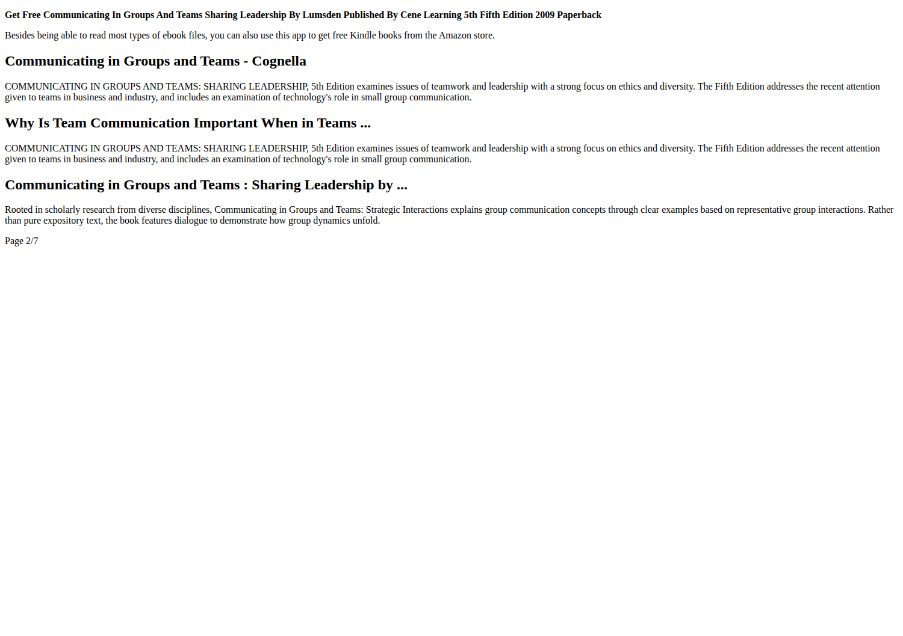Get Free Communicating In Groups And Teams Sharing Leadership By Lumsden Published By Cene Learning 5th Fifth Edition 2009 Paperback
Besides being able to read most types of ebook files, you can also use this app to get free Kindle books from the Amazon store.
Communicating in Groups and Teams - Cognella
COMMUNICATING IN GROUPS AND TEAMS: SHARING LEADERSHIP, 5th Edition examines issues of teamwork and leadership with a strong focus on ethics and diversity. The Fifth Edition addresses the recent attention given to teams in business and industry, and includes an examination of technology's role in small group communication.
Why Is Team Communication Important When in Teams ...
COMMUNICATING IN GROUPS AND TEAMS: SHARING LEADERSHIP, 5th Edition examines issues of teamwork and leadership with a strong focus on ethics and diversity. The Fifth Edition addresses the recent attention given to teams in business and industry, and includes an examination of technology's role in small group communication.
Communicating in Groups and Teams : Sharing Leadership by ...
Rooted in scholarly research from diverse disciplines, Communicating in Groups and Teams: Strategic Interactions explains group communication concepts through clear examples based on representative group interactions. Rather than pure expository text, the book features dialogue to demonstrate how group dynamics unfold.
Page 2/7